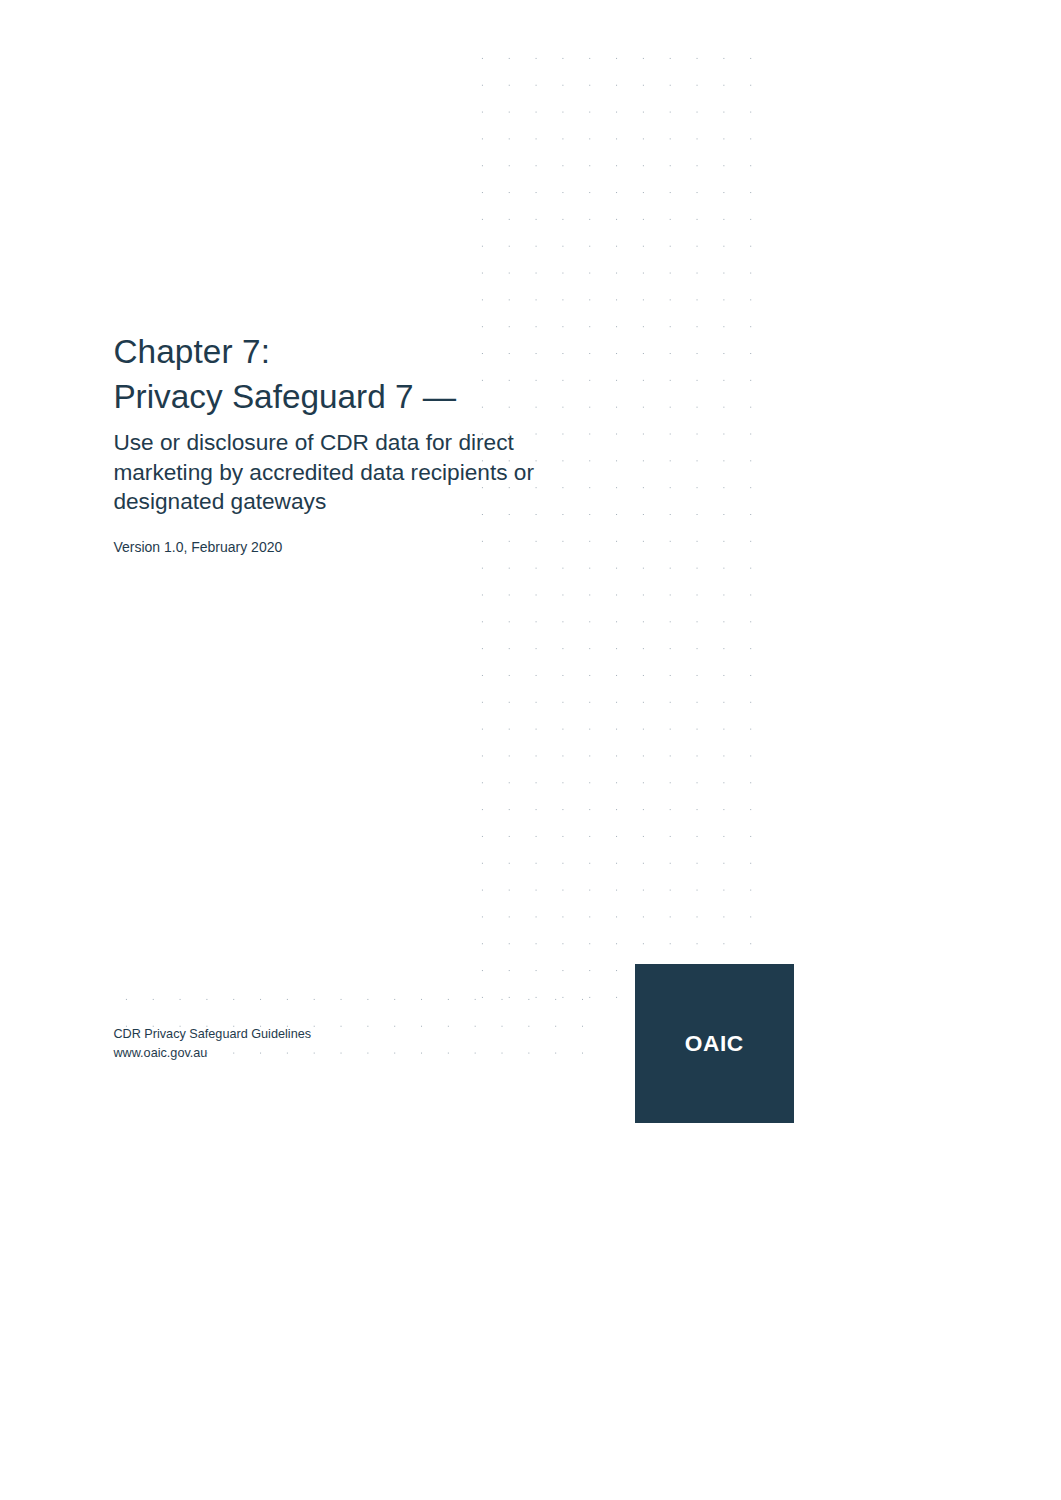Chapter 7:
Privacy Safeguard 7 —
Use or disclosure of CDR data for direct marketing by accredited data recipients or designated gateways
Version 1.0, February 2020
CDR Privacy Safeguard Guidelines
www.oaic.gov.au
OAIC